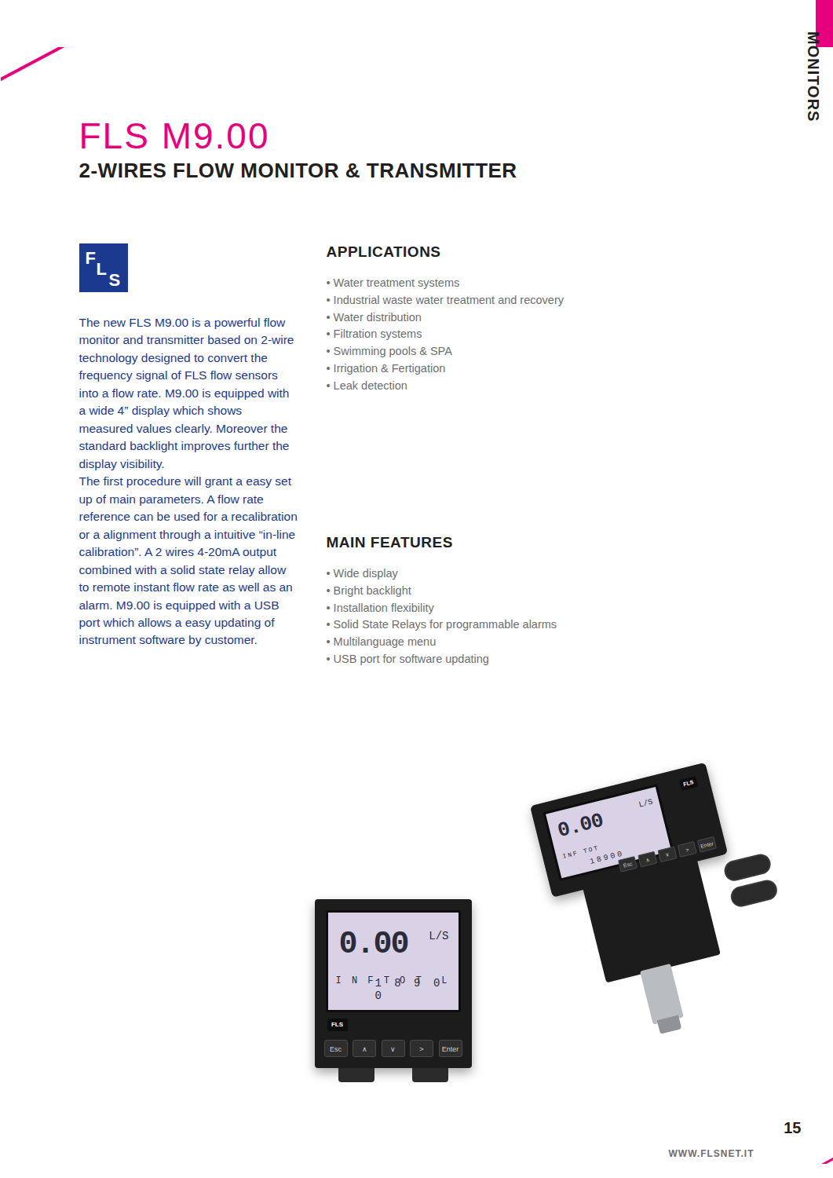MONITORS
FLS M9.00
2-WIRES FLOW MONITOR & TRANSMITTER
F L S
The new FLS M9.00 is a powerful flow monitor and transmitter based on 2-wire technology designed to convert the frequency signal of FLS flow sensors into a flow rate. M9.00 is equipped with a wide 4” display which shows measured values clearly. Moreover the standard backlight improves further the display visibility.
The first procedure will grant a easy set up of main parameters. A flow rate reference can be used for a recalibration or a alignment through a intuitive “in-line calibration”. A 2 wires 4-20mA output combined with a solid state relay allow to remote instant flow rate as well as an alarm. M9.00 is equipped with a USB port which allows a easy updating of instrument software by customer.
APPLICATIONS
Water treatment systems
Industrial waste water treatment and recovery
Water distribution
Filtration systems
Swimming pools & SPA
Irrigation & Fertigation
Leak detection
MAIN FEATURES
Wide display
Bright backlight
Installation flexibility
Solid State Relays for programmable alarms
Multilanguage menu
USB port for software updating
0.00
L/S
INF TOT
18900
FLS
Esc
∧
∨
>
Enter
0.00
L/S
I N F T O T
1 8 9 0 0
L
FLS
Esc
∧
∨
>
Enter
15
WWW.FLSNET.IT